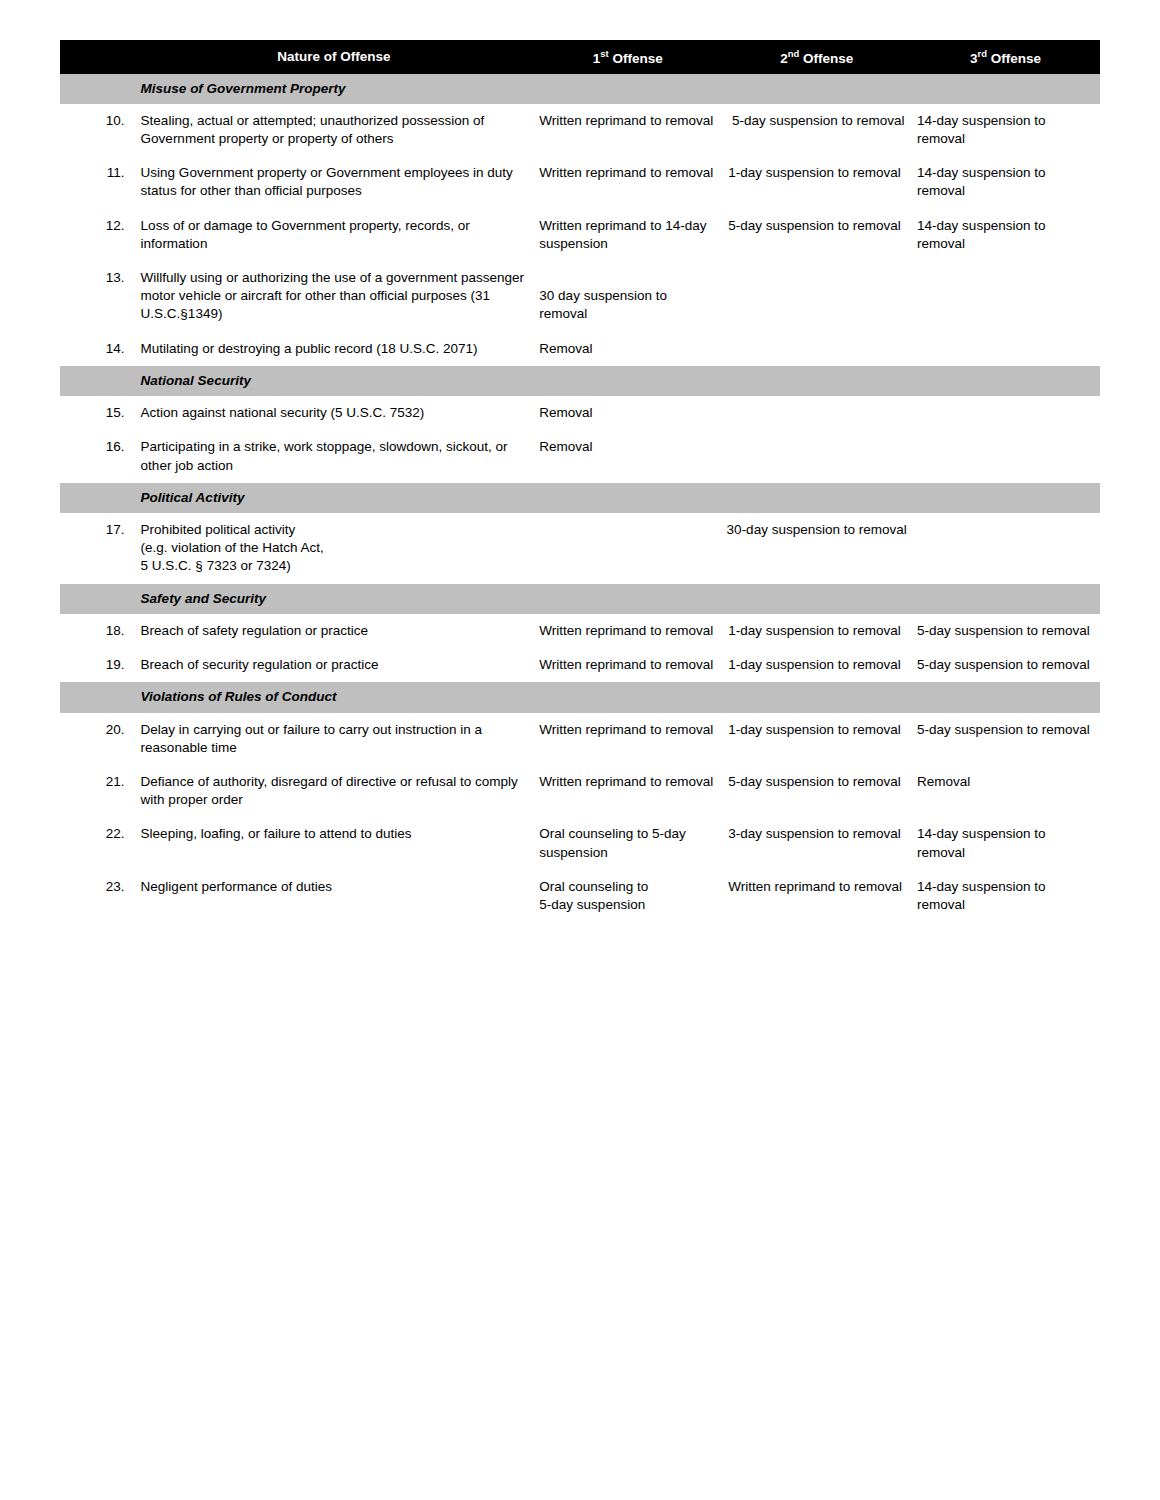| | Nature of Offense | 1 st Offense | 2 nd Offense | 3 rd Offense |
| --- | --- | --- | --- | --- |
| | Misuse of Government Property | | | |
| 10. | Stealing, actual or attempted; unauthorized possession of Government property or property of others | Written reprimand to removal | 5-day suspension to removal | 14-day suspension to removal |
| 11. | Using Government property or Government employees in duty status for other than official purposes | Written reprimand to removal | 1-day suspension to removal | 14-day suspension to removal |
| 12. | Loss of or damage to Government property, records, or information | Written reprimand to 14-day suspension | 5-day suspension to removal | 14-day suspension to removal |
| 13. | Willfully using or authorizing the use of a government passenger motor vehicle or aircraft for other than official purposes (31 U.S.C.§1349) | 30 day suspension to removal | | |
| 14. | Mutilating or destroying a public record (18 U.S.C. 2071) | Removal | | |
| | National Security | | | |
| 15. | Action against national security (5 U.S.C. 7532) | Removal | | |
| 16. | Participating in a strike, work stoppage, slowdown, sickout, or other job action | Removal | | |
| | Political Activity | |
| 17. | Prohibited political activity (e.g. violation of the Hatch Act, 5 U.S.C. § 7323 or 7324) | 30-day suspension to removal |
| | Safety and Security | | | |
| 18. | Breach of safety regulation or practice | Written reprimand to removal | 1-day suspension to removal | 5-day suspension to removal |
| 19. | Breach of security regulation or practice | Written reprimand to removal | 1-day suspension to removal | 5-day suspension to removal |
| | Violations of Rules of Conduct | | | |
| 20. | Delay in carrying out or failure to carry out instruction in a reasonable time | Written reprimand to removal | 1-day suspension to removal | 5-day suspension to removal |
| 21. | Defiance of authority, disregard of directive or refusal to comply with proper order | Written reprimand to removal | 5-day suspension to removal | Removal |
| 22. | Sleeping, loafing, or failure to attend to duties | Oral counseling to 5-day suspension | 3-day suspension to removal | 14-day suspension to removal |
| 23. | Negligent performance of duties | Oral counseling to 5-day suspension | Written reprimand to removal | 14-day suspension to removal |